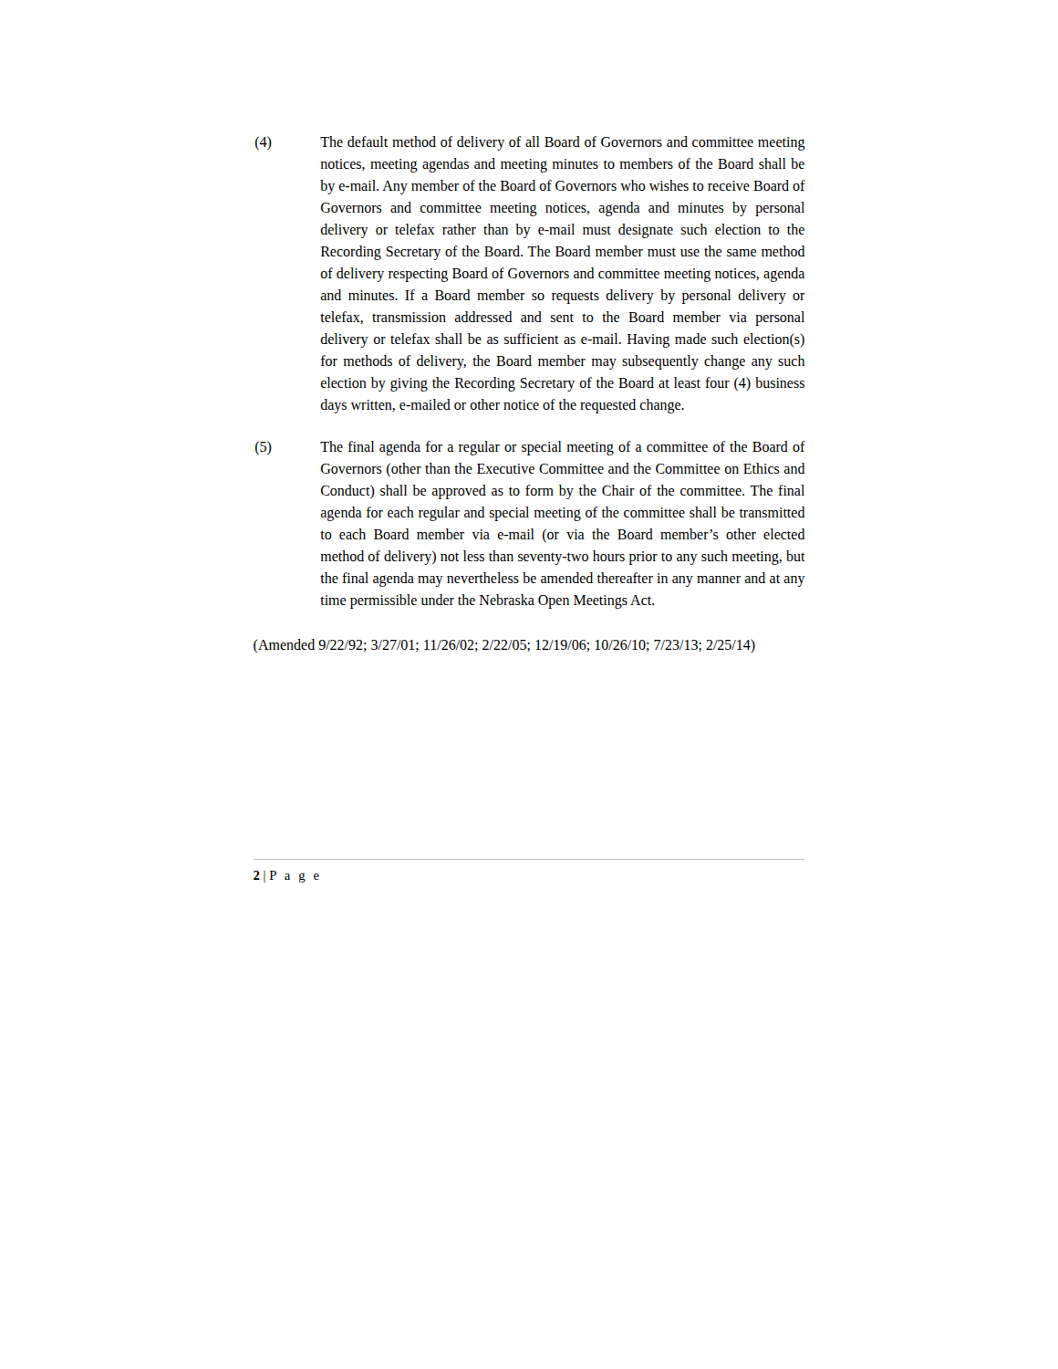(4)
The default method of delivery of all Board of Governors and committee meeting notices, meeting agendas and meeting minutes to members of the Board shall be by e-mail. Any member of the Board of Governors who wishes to receive Board of Governors and committee meeting notices, agenda and minutes by personal delivery or telefax rather than by e-mail must designate such election to the Recording Secretary of the Board. The Board member must use the same method of delivery respecting Board of Governors and committee meeting notices, agenda and minutes. If a Board member so requests delivery by personal delivery or telefax, transmission addressed and sent to the Board member via personal delivery or telefax shall be as sufficient as e-mail. Having made such election(s) for methods of delivery, the Board member may subsequently change any such election by giving the Recording Secretary of the Board at least four (4) business days written, e-mailed or other notice of the requested change.
(5)
The final agenda for a regular or special meeting of a committee of the Board of Governors (other than the Executive Committee and the Committee on Ethics and Conduct) shall be approved as to form by the Chair of the committee. The final agenda for each regular and special meeting of the committee shall be transmitted to each Board member via e-mail (or via the Board member’s other elected method of delivery) not less than seventy-two hours prior to any such meeting, but the final agenda may nevertheless be amended thereafter in any manner and at any time permissible under the Nebraska Open Meetings Act.
(Amended 9/22/92; 3/27/01; 11/26/02; 2/22/05; 12/19/06; 10/26/10; 7/23/13; 2/25/14)
2 | P a g e